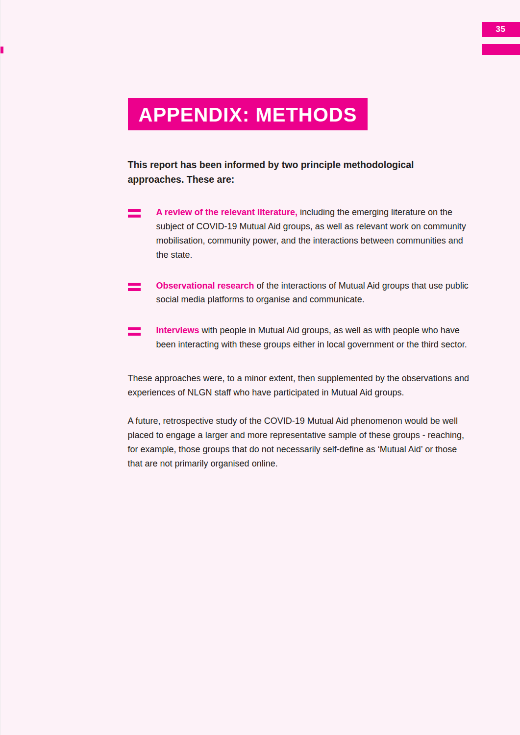35
Appendix: Methods
This report has been informed by two principle methodological approaches. These are:
A review of the relevant literature, including the emerging literature on the subject of COVID-19 Mutual Aid groups, as well as relevant work on community mobilisation, community power, and the interactions between communities and the state.
Observational research of the interactions of Mutual Aid groups that use public social media platforms to organise and communicate.
Interviews with people in Mutual Aid groups, as well as with people who have been interacting with these groups either in local government or the third sector.
These approaches were, to a minor extent, then supplemented by the observations and experiences of NLGN staff who have participated in Mutual Aid groups.
A future, retrospective study of the COVID-19 Mutual Aid phenomenon would be well placed to engage a larger and more representative sample of these groups - reaching, for example, those groups that do not necessarily self-define as ‘Mutual Aid’ or those that are not primarily organised online.